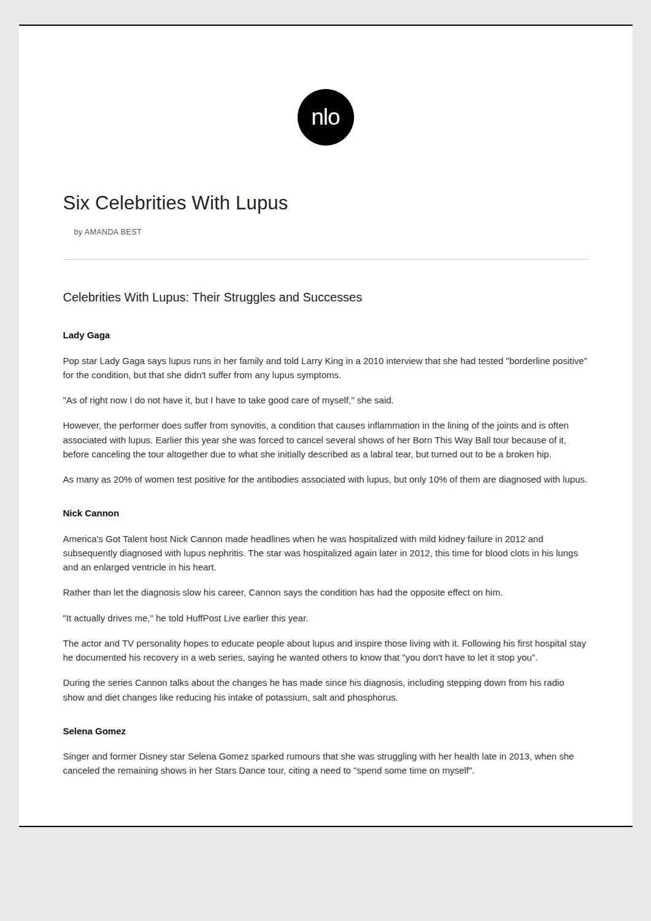nlo
Six Celebrities With Lupus
by AMANDA BEST
Celebrities With Lupus: Their Struggles and Successes
Lady Gaga
Pop star Lady Gaga says lupus runs in her family and told Larry King in a 2010 interview that she had tested "borderline positive" for the condition, but that she didn't suffer from any lupus symptoms.
"As of right now I do not have it, but I have to take good care of myself," she said.
However, the performer does suffer from synovitis, a condition that causes inflammation in the lining of the joints and is often associated with lupus. Earlier this year she was forced to cancel several shows of her Born This Way Ball tour because of it, before canceling the tour altogether due to what she initially described as a labral tear, but turned out to be a broken hip.
As many as 20% of women test positive for the antibodies associated with lupus, but only 10% of them are diagnosed with lupus.
Nick Cannon
America's Got Talent host Nick Cannon made headlines when he was hospitalized with mild kidney failure in 2012 and subsequently diagnosed with lupus nephritis. The star was hospitalized again later in 2012, this time for blood clots in his lungs and an enlarged ventricle in his heart.
Rather than let the diagnosis slow his career, Cannon says the condition has had the opposite effect on him.
"It actually drives me," he told HuffPost Live earlier this year.
The actor and TV personality hopes to educate people about lupus and inspire those living with it. Following his first hospital stay he documented his recovery in a web series, saying he wanted others to know that "you don't have to let it stop you".
During the series Cannon talks about the changes he has made since his diagnosis, including stepping down from his radio show and diet changes like reducing his intake of potassium, salt and phosphorus.
Selena Gomez
Singer and former Disney star Selena Gomez sparked rumours that she was struggling with her health late in 2013, when she canceled the remaining shows in her Stars Dance tour, citing a need to "spend some time on myself".